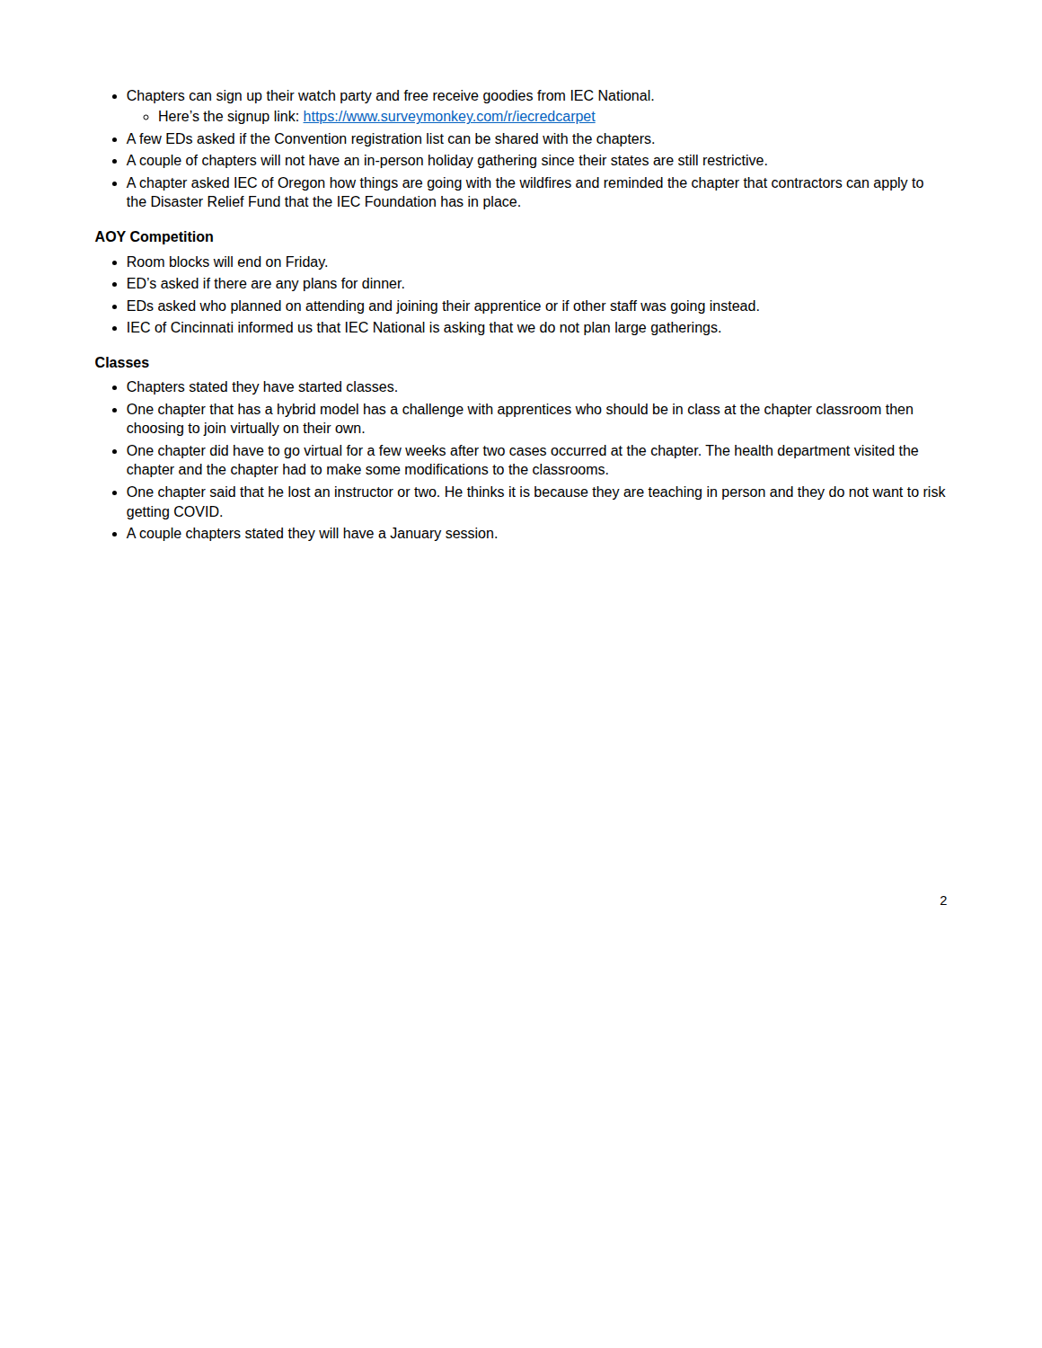Chapters can sign up their watch party and free receive goodies from IEC National.
Here’s the signup link: https://www.surveymonkey.com/r/iecredcarpet
A few EDs asked if the Convention registration list can be shared with the chapters.
A couple of chapters will not have an in-person holiday gathering since their states are still restrictive.
A chapter asked IEC of Oregon how things are going with the wildfires and reminded the chapter that contractors can apply to the Disaster Relief Fund that the IEC Foundation has in place.
AOY Competition
Room blocks will end on Friday.
ED’s asked if there are any plans for dinner.
EDs asked who planned on attending and joining their apprentice or if other staff was going instead.
IEC of Cincinnati informed us that IEC National is asking that we do not plan large gatherings.
Classes
Chapters stated they have started classes.
One chapter that has a hybrid model has a challenge with apprentices who should be in class at the chapter classroom then choosing to join virtually on their own.
One chapter did have to go virtual for a few weeks after two cases occurred at the chapter. The health department visited the chapter and the chapter had to make some modifications to the classrooms.
One chapter said that he lost an instructor or two. He thinks it is because they are teaching in person and they do not want to risk getting COVID.
A couple chapters stated they will have a January session.
2